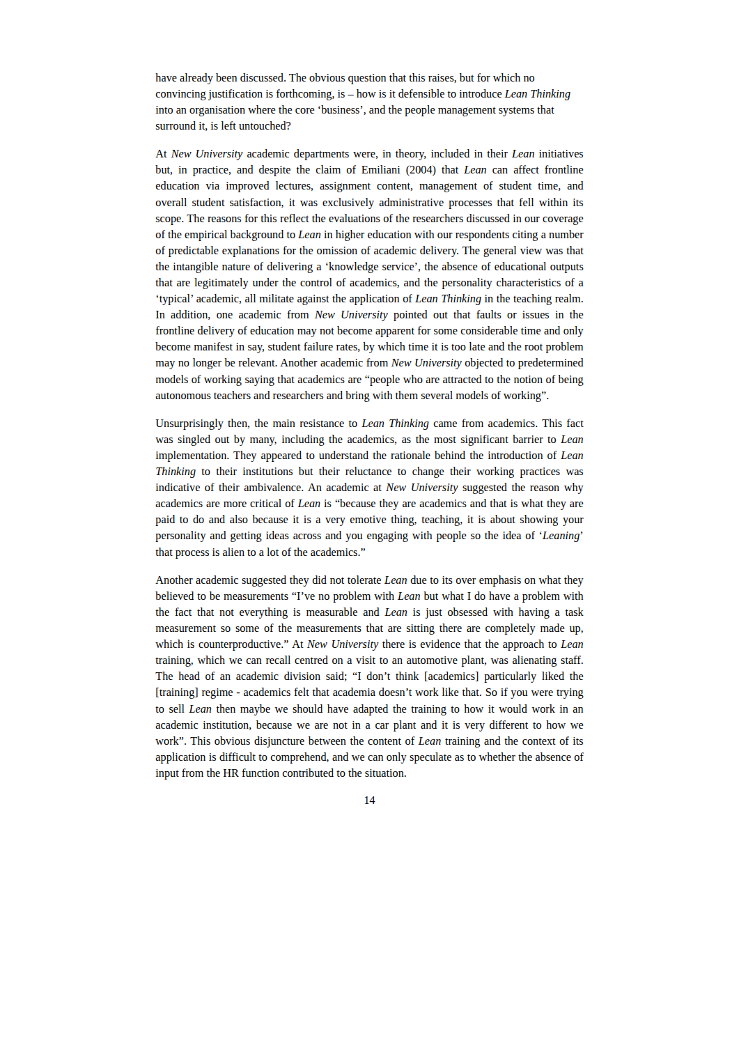have already been discussed. The obvious question that this raises, but for which no convincing justification is forthcoming, is – how is it defensible to introduce Lean Thinking into an organisation where the core ‘business’, and the people management systems that surround it, is left untouched?
At New University academic departments were, in theory, included in their Lean initiatives but, in practice, and despite the claim of Emiliani (2004) that Lean can affect frontline education via improved lectures, assignment content, management of student time, and overall student satisfaction, it was exclusively administrative processes that fell within its scope. The reasons for this reflect the evaluations of the researchers discussed in our coverage of the empirical background to Lean in higher education with our respondents citing a number of predictable explanations for the omission of academic delivery. The general view was that the intangible nature of delivering a ‘knowledge service’, the absence of educational outputs that are legitimately under the control of academics, and the personality characteristics of a ‘typical’ academic, all militate against the application of Lean Thinking in the teaching realm. In addition, one academic from New University pointed out that faults or issues in the frontline delivery of education may not become apparent for some considerable time and only become manifest in say, student failure rates, by which time it is too late and the root problem may no longer be relevant. Another academic from New University objected to predetermined models of working saying that academics are “people who are attracted to the notion of being autonomous teachers and researchers and bring with them several models of working”.
Unsurprisingly then, the main resistance to Lean Thinking came from academics. This fact was singled out by many, including the academics, as the most significant barrier to Lean implementation. They appeared to understand the rationale behind the introduction of Lean Thinking to their institutions but their reluctance to change their working practices was indicative of their ambivalence. An academic at New University suggested the reason why academics are more critical of Lean is “because they are academics and that is what they are paid to do and also because it is a very emotive thing, teaching, it is about showing your personality and getting ideas across and you engaging with people so the idea of ‘Leaning’ that process is alien to a lot of the academics.”
Another academic suggested they did not tolerate Lean due to its over emphasis on what they believed to be measurements “I’ve no problem with Lean but what I do have a problem with the fact that not everything is measurable and Lean is just obsessed with having a task measurement so some of the measurements that are sitting there are completely made up, which is counterproductive.” At New University there is evidence that the approach to Lean training, which we can recall centred on a visit to an automotive plant, was alienating staff. The head of an academic division said; “I don’t think [academics] particularly liked the [training] regime - academics felt that academia doesn’t work like that. So if you were trying to sell Lean then maybe we should have adapted the training to how it would work in an academic institution, because we are not in a car plant and it is very different to how we work”. This obvious disjuncture between the content of Lean training and the context of its application is difficult to comprehend, and we can only speculate as to whether the absence of input from the HR function contributed to the situation.
14